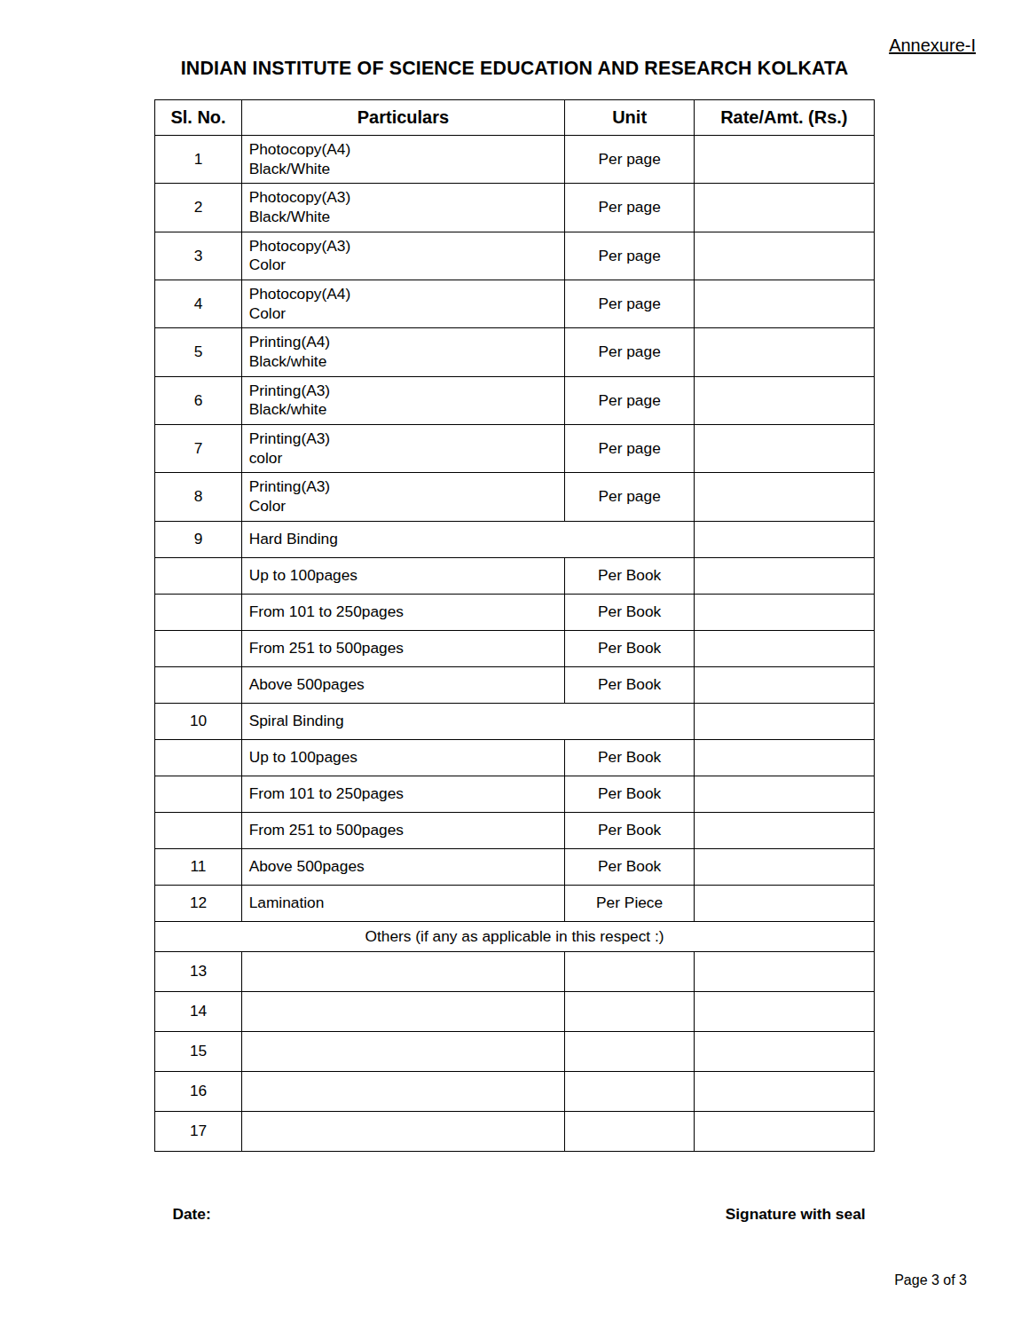Annexure-I
INDIAN INSTITUTE OF SCIENCE EDUCATION AND RESEARCH KOLKATA
| Sl. No. | Particulars | Unit | Rate/Amt. (Rs.) |
| --- | --- | --- | --- |
| 1 | Photocopy(A4) Black/White | Per page | |
| 2 | Photocopy(A3) Black/White | Per page | |
| 3 | Photocopy(A3) Color | Per page | |
| 4 | Photocopy(A4) Color | Per page | |
| 5 | Printing(A4) Black/white | Per page | |
| 6 | Printing(A3) Black/white | Per page | |
| 7 | Printing(A3) color | Per page | |
| 8 | Printing(A3) Color | Per page | |
| 9 | Hard Binding | |
| | Up to 100pages | Per Book | |
| | From 101 to 250pages | Per Book | |
| | From 251 to 500pages | Per Book | |
| | Above 500pages | Per Book | |
| 10 | Spiral Binding | |
| | Up to 100pages | Per Book | |
| | From 101 to 250pages | Per Book | |
| | From 251 to 500pages | Per Book | |
| 11 | Above 500pages | Per Book | |
| 12 | Lamination | Per Piece | |
| Others (if any as applicable in this respect :) |
| 13 | | | |
| 14 | | | |
| 15 | | | |
| 16 | | | |
| 17 | | | |
Date:
Signature with seal
Page 3 of 3